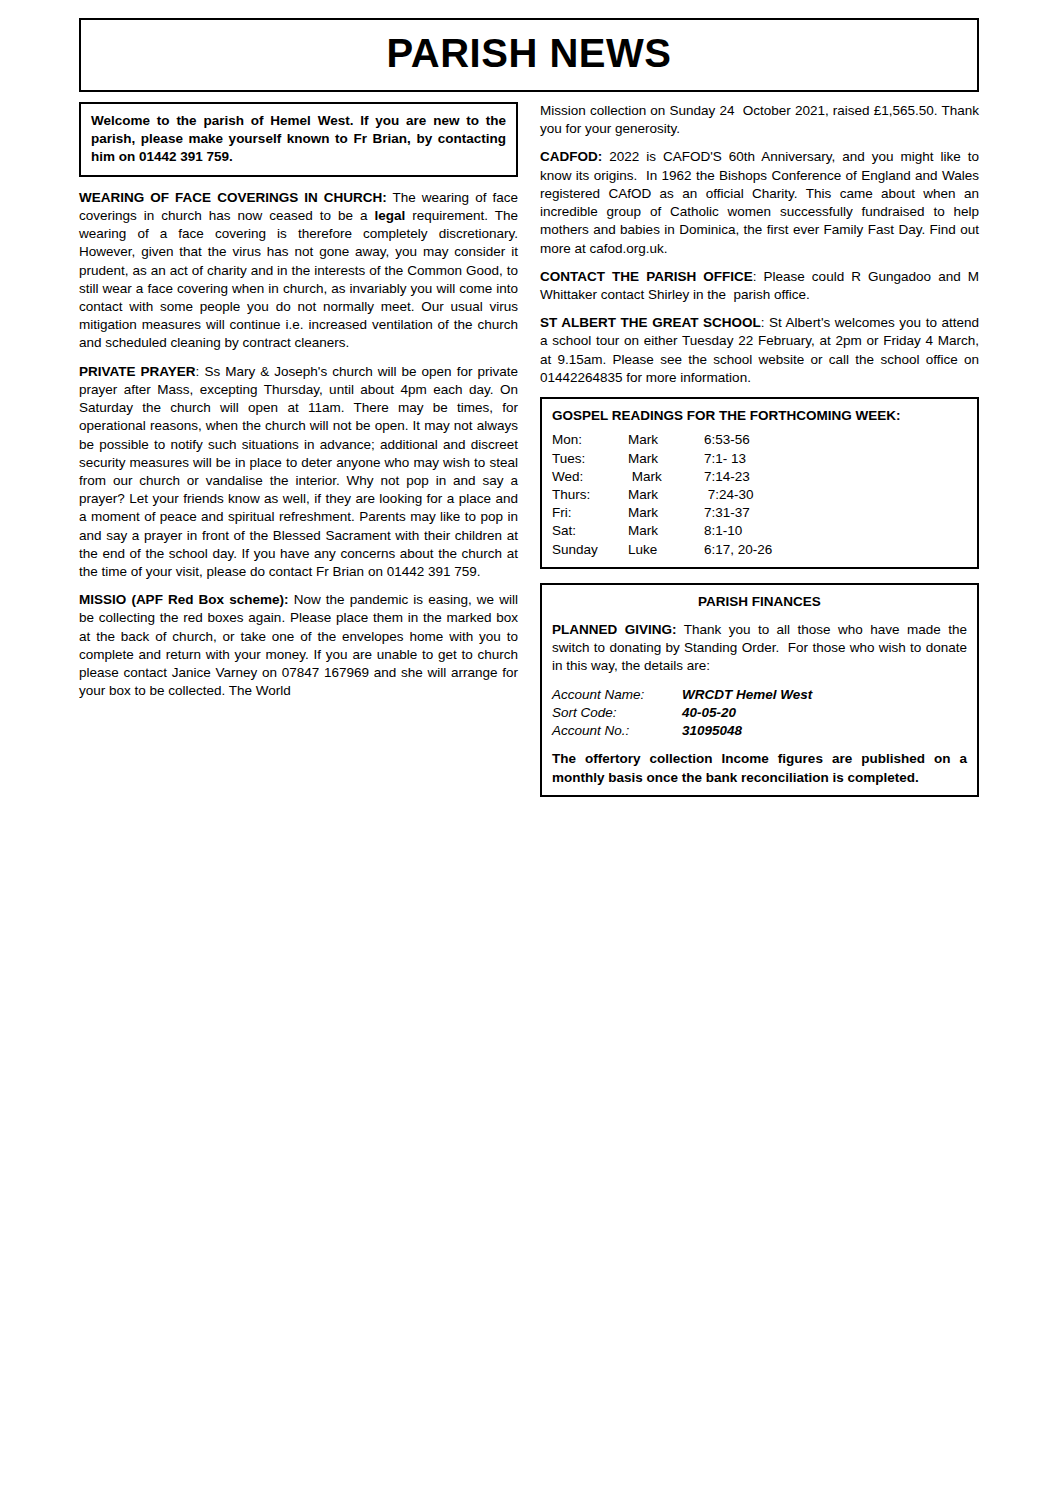PARISH NEWS
Welcome to the parish of Hemel West. If you are new to the parish, please make yourself known to Fr Brian, by contacting him on 01442 391 759.
WEARING OF FACE COVERINGS IN CHURCH: The wearing of face coverings in church has now ceased to be a legal requirement. The wearing of a face covering is therefore completely discretionary. However, given that the virus has not gone away, you may consider it prudent, as an act of charity and in the interests of the Common Good, to still wear a face covering when in church, as invariably you will come into contact with some people you do not normally meet. Our usual virus mitigation measures will continue i.e. increased ventilation of the church and scheduled cleaning by contract cleaners.
PRIVATE PRAYER: Ss Mary & Joseph's church will be open for private prayer after Mass, excepting Thursday, until about 4pm each day. On Saturday the church will open at 11am. There may be times, for operational reasons, when the church will not be open. It may not always be possible to notify such situations in advance; additional and discreet security measures will be in place to deter anyone who may wish to steal from our church or vandalise the interior. Why not pop in and say a prayer? Let your friends know as well, if they are looking for a place and a moment of peace and spiritual refreshment. Parents may like to pop in and say a prayer in front of the Blessed Sacrament with their children at the end of the school day. If you have any concerns about the church at the time of your visit, please do contact Fr Brian on 01442 391 759.
MISSIO (APF Red Box scheme): Now the pandemic is easing, we will be collecting the red boxes again. Please place them in the marked box at the back of church, or take one of the envelopes home with you to complete and return with your money. If you are unable to get to church please contact Janice Varney on 07847 167969 and she will arrange for your box to be collected. The World
Mission collection on Sunday 24 October 2021, raised £1,565.50. Thank you for your generosity.
CADFOD: 2022 is CAFOD'S 60th Anniversary, and you might like to know its origins. In 1962 the Bishops Conference of England and Wales registered CAfOD as an official Charity. This came about when an incredible group of Catholic women successfully fundraised to help mothers and babies in Dominica, the first ever Family Fast Day. Find out more at cafod.org.uk.
CONTACT THE PARISH OFFICE: Please could R Gungadoo and M Whittaker contact Shirley in the parish office.
ST ALBERT THE GREAT SCHOOL: St Albert's welcomes you to attend a school tour on either Tuesday 22 February, at 2pm or Friday 4 March, at 9.15am. Please see the school website or call the school office on 01442264835 for more information.
GOSPEL READINGS FOR THE FORTHCOMING WEEK:
| Mon: | Mark | 6:53-56 |
| Tues: | Mark | 7:1- 13 |
| Wed: | Mark | 7:14-23 |
| Thurs: | Mark | 7:24-30 |
| Fri: | Mark | 7:31-37 |
| Sat: | Mark | 8:1-10 |
| Sunday | Luke | 6:17, 20-26 |
PARISH FINANCES
PLANNED GIVING: Thank you to all those who have made the switch to donating by Standing Order. For those who wish to donate in this way, the details are:
Account Name: WRCDT Hemel West
Sort Code: 40-05-20
Account No.: 31095048
The offertory collection Income figures are published on a monthly basis once the bank reconciliation is completed.